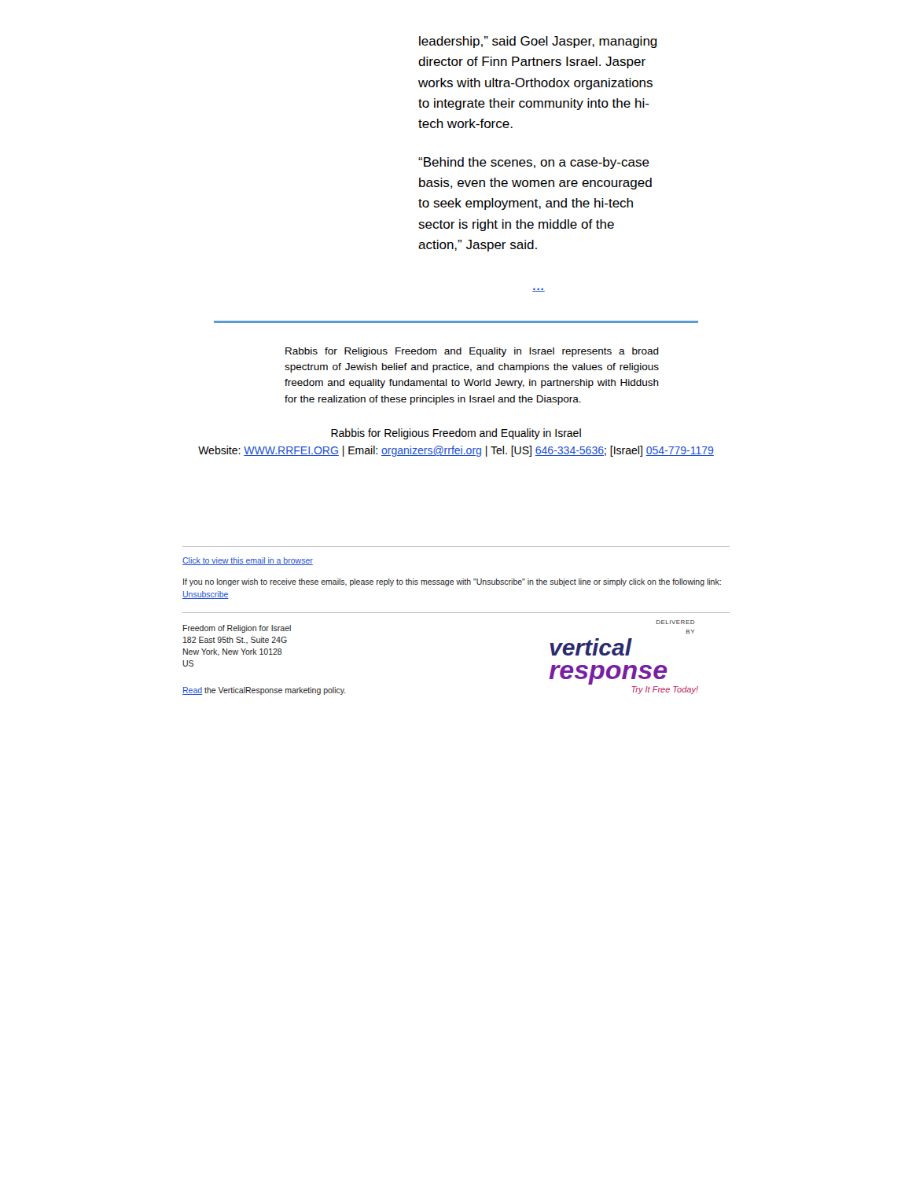leadership,” said Goel Jasper, managing director of Finn Partners Israel. Jasper works with ultra-Orthodox organizations to integrate their community into the hi-tech work-force.
“Behind the scenes, on a case-by-case basis, even the women are encouraged to seek employment, and the hi-tech sector is right in the middle of the action,” Jasper said.
...
Rabbis for Religious Freedom and Equality in Israel represents a broad spectrum of Jewish belief and practice, and champions the values of religious freedom and equality fundamental to World Jewry, in partnership with Hiddush for the realization of these principles in Israel and the Diaspora.
Rabbis for Religious Freedom and Equality in Israel
Website: WWW.RRFEI.ORG | Email: organizers@rrfei.org | Tel. [US] 646-334-5636; [Israel] 054-779-1179
Click to view this email in a browser
If you no longer wish to receive these emails, please reply to this message with "Unsubscribe" in the subject line or simply click on the following link:
Unsubscribe
Freedom of Religion for Israel
182 East 95th St., Suite 24G
New York, New York 10128
US
Read the VerticalResponse marketing policy.
DELIVERED
BY
vertical
response
Try It Free Today!